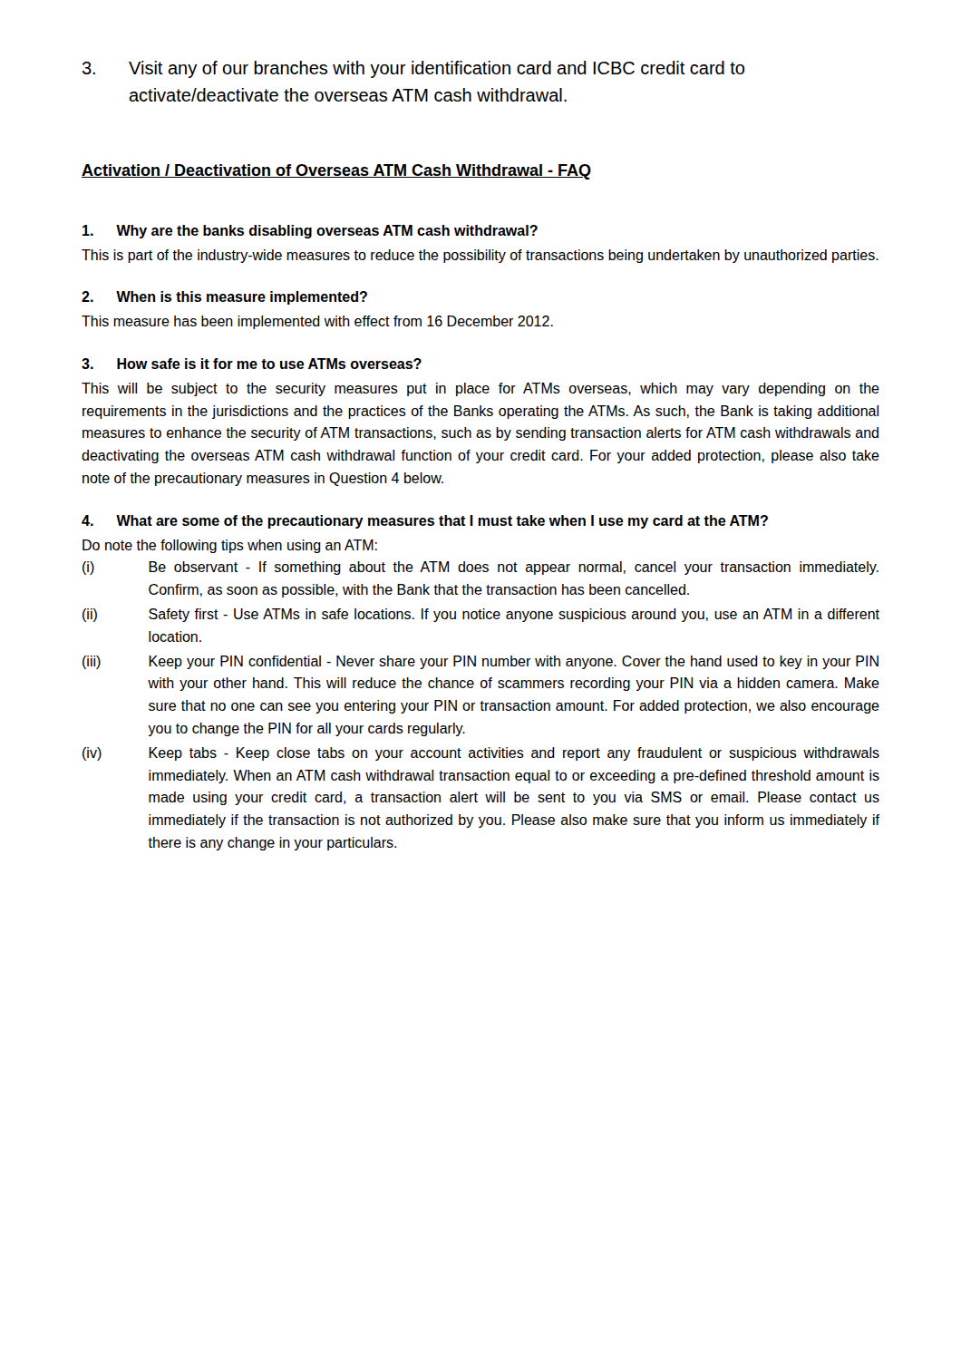3. Visit any of our branches with your identification card and ICBC credit card to activate/deactivate the overseas ATM cash withdrawal.
Activation / Deactivation of Overseas ATM Cash Withdrawal - FAQ
1. Why are the banks disabling overseas ATM cash withdrawal?
This is part of the industry-wide measures to reduce the possibility of transactions being undertaken by unauthorized parties.
2. When is this measure implemented?
This measure has been implemented with effect from 16 December 2012.
3. How safe is it for me to use ATMs overseas?
This will be subject to the security measures put in place for ATMs overseas, which may vary depending on the requirements in the jurisdictions and the practices of the Banks operating the ATMs. As such, the Bank is taking additional measures to enhance the security of ATM transactions, such as by sending transaction alerts for ATM cash withdrawals and deactivating the overseas ATM cash withdrawal function of your credit card. For your added protection, please also take note of the precautionary measures in Question 4 below.
4. What are some of the precautionary measures that I must take when I use my card at the ATM?
Do note the following tips when using an ATM:
(i) Be observant - If something about the ATM does not appear normal, cancel your transaction immediately. Confirm, as soon as possible, with the Bank that the transaction has been cancelled.
(ii) Safety first - Use ATMs in safe locations. If you notice anyone suspicious around you, use an ATM in a different location.
(iii) Keep your PIN confidential - Never share your PIN number with anyone. Cover the hand used to key in your PIN with your other hand. This will reduce the chance of scammers recording your PIN via a hidden camera. Make sure that no one can see you entering your PIN or transaction amount. For added protection, we also encourage you to change the PIN for all your cards regularly.
(iv) Keep tabs - Keep close tabs on your account activities and report any fraudulent or suspicious withdrawals immediately. When an ATM cash withdrawal transaction equal to or exceeding a pre-defined threshold amount is made using your credit card, a transaction alert will be sent to you via SMS or email. Please contact us immediately if the transaction is not authorized by you. Please also make sure that you inform us immediately if there is any change in your particulars.